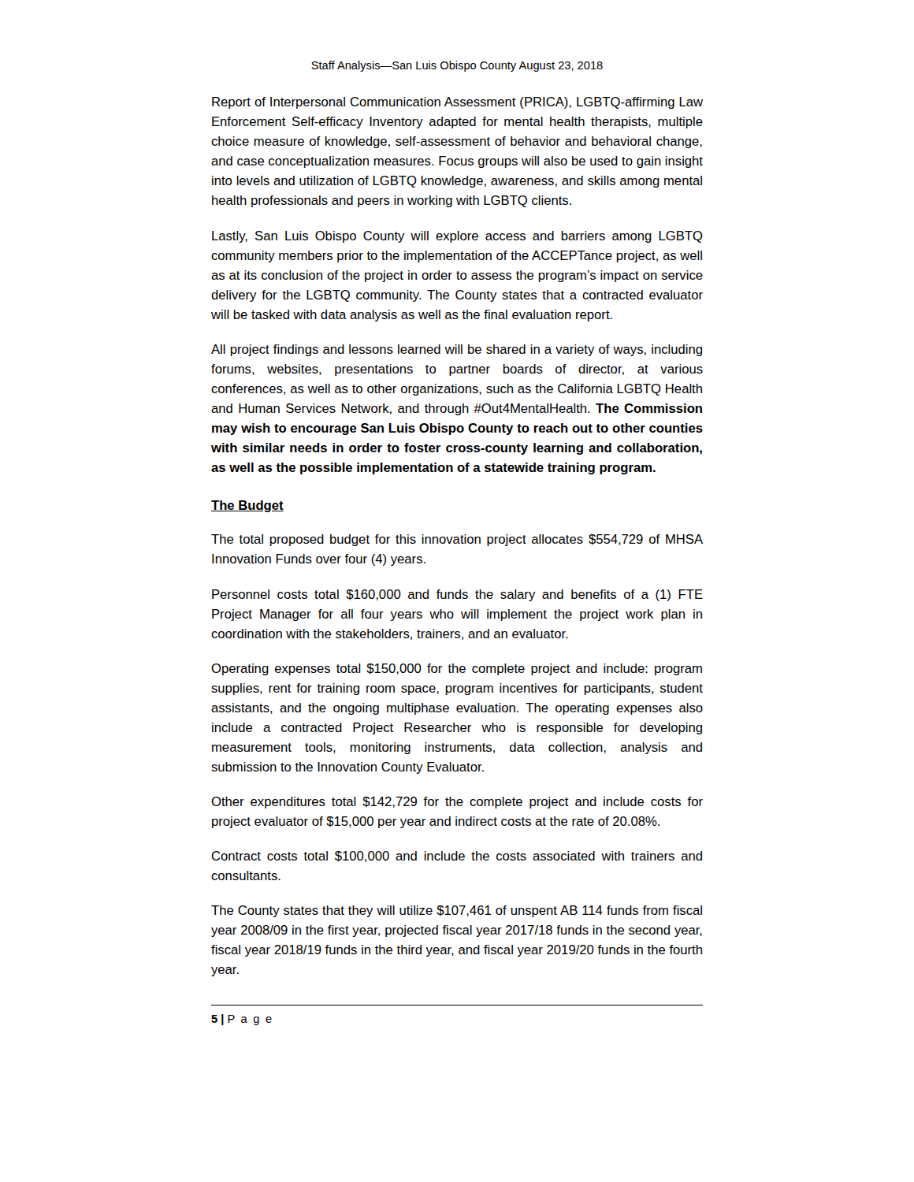Staff Analysis—San Luis Obispo County August 23, 2018
Report of Interpersonal Communication Assessment (PRICA), LGBTQ-affirming Law Enforcement Self-efficacy Inventory adapted for mental health therapists, multiple choice measure of knowledge, self-assessment of behavior and behavioral change, and case conceptualization measures. Focus groups will also be used to gain insight into levels and utilization of LGBTQ knowledge, awareness, and skills among mental health professionals and peers in working with LGBTQ clients.
Lastly, San Luis Obispo County will explore access and barriers among LGBTQ community members prior to the implementation of the ACCEPTance project, as well as at its conclusion of the project in order to assess the program’s impact on service delivery for the LGBTQ community. The County states that a contracted evaluator will be tasked with data analysis as well as the final evaluation report.
All project findings and lessons learned will be shared in a variety of ways, including forums, websites, presentations to partner boards of director, at various conferences, as well as to other organizations, such as the California LGBTQ Health and Human Services Network, and through #Out4MentalHealth. The Commission may wish to encourage San Luis Obispo County to reach out to other counties with similar needs in order to foster cross-county learning and collaboration, as well as the possible implementation of a statewide training program.
The Budget
The total proposed budget for this innovation project allocates $554,729 of MHSA Innovation Funds over four (4) years.
Personnel costs total $160,000 and funds the salary and benefits of a (1) FTE Project Manager for all four years who will implement the project work plan in coordination with the stakeholders, trainers, and an evaluator.
Operating expenses total $150,000 for the complete project and include: program supplies, rent for training room space, program incentives for participants, student assistants, and the ongoing multiphase evaluation. The operating expenses also include a contracted Project Researcher who is responsible for developing measurement tools, monitoring instruments, data collection, analysis and submission to the Innovation County Evaluator.
Other expenditures total $142,729 for the complete project and include costs for project evaluator of $15,000 per year and indirect costs at the rate of 20.08%.
Contract costs total $100,000 and include the costs associated with trainers and consultants.
The County states that they will utilize $107,461 of unspent AB 114 funds from fiscal year 2008/09 in the first year, projected fiscal year 2017/18 funds in the second year, fiscal year 2018/19 funds in the third year, and fiscal year 2019/20 funds in the fourth year.
5 | P a g e